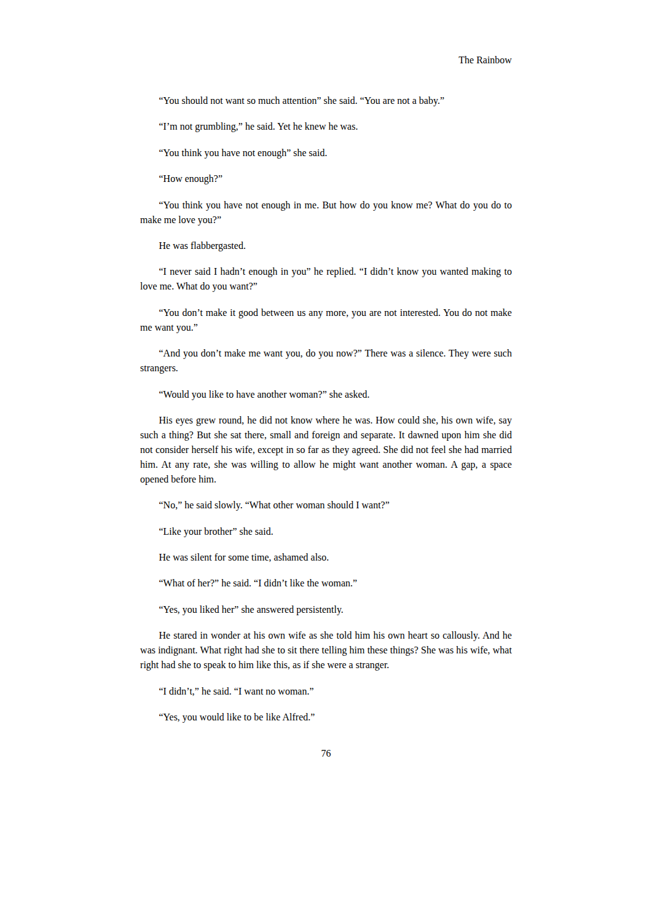The Rainbow
“You should not want so much attention” she said. “You are not a baby.”
“I’m not grumbling,” he said. Yet he knew he was.
“You think you have not enough” she said.
“How enough?”
“You think you have not enough in me. But how do you know me? What do you do to make me love you?”
He was flabbergasted.
“I never said I hadn’t enough in you” he replied. “I didn’t know you wanted making to love me. What do you want?”
“You don’t make it good between us any more, you are not interested. You do not make me want you.”
“And you don’t make me want you, do you now?” There was a silence. They were such strangers.
“Would you like to have another woman?” she asked.
His eyes grew round, he did not know where he was. How could she, his own wife, say such a thing? But she sat there, small and foreign and separate. It dawned upon him she did not consider herself his wife, except in so far as they agreed. She did not feel she had married him. At any rate, she was willing to allow he might want another woman. A gap, a space opened before him.
“No,” he said slowly. “What other woman should I want?”
“Like your brother” she said.
He was silent for some time, ashamed also.
“What of her?” he said. “I didn’t like the woman.”
“Yes, you liked her” she answered persistently.
He stared in wonder at his own wife as she told him his own heart so callously. And he was indignant. What right had she to sit there telling him these things? She was his wife, what right had she to speak to him like this, as if she were a stranger.
“I didn’t,” he said. “I want no woman.”
“Yes, you would like to be like Alfred.”
76